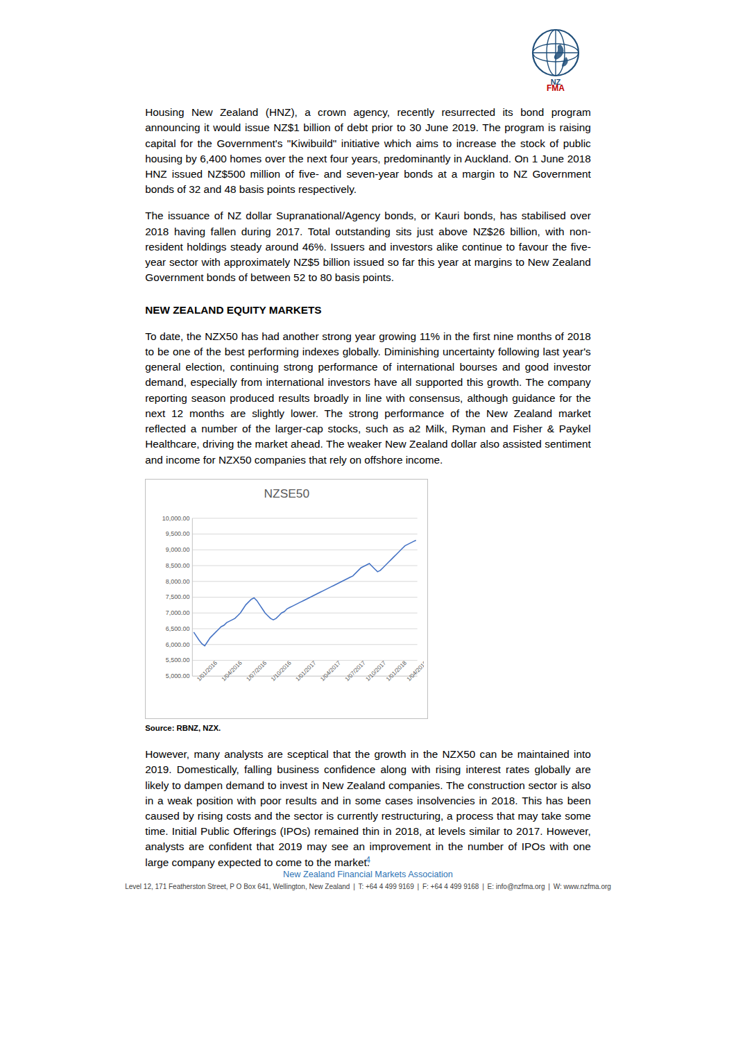NZ FMA
Housing New Zealand (HNZ), a crown agency, recently resurrected its bond program announcing it would issue NZ$1 billion of debt prior to 30 June 2019. The program is raising capital for the Government's "Kiwibuild" initiative which aims to increase the stock of public housing by 6,400 homes over the next four years, predominantly in Auckland. On 1 June 2018 HNZ issued NZ$500 million of five- and seven-year bonds at a margin to NZ Government bonds of 32 and 48 basis points respectively.
The issuance of NZ dollar Supranational/Agency bonds, or Kauri bonds, has stabilised over 2018 having fallen during 2017. Total outstanding sits just above NZ$26 billion, with non-resident holdings steady around 46%. Issuers and investors alike continue to favour the five-year sector with approximately NZ$5 billion issued so far this year at margins to New Zealand Government bonds of between 52 to 80 basis points.
NEW ZEALAND EQUITY MARKETS
To date, the NZX50 has had another strong year growing 11% in the first nine months of 2018 to be one of the best performing indexes globally. Diminishing uncertainty following last year's general election, continuing strong performance of international bourses and good investor demand, especially from international investors have all supported this growth. The company reporting season produced results broadly in line with consensus, although guidance for the next 12 months are slightly lower. The strong performance of the New Zealand market reflected a number of the larger-cap stocks, such as a2 Milk, Ryman and Fisher & Paykel Healthcare, driving the market ahead. The weaker New Zealand dollar also assisted sentiment and income for NZX50 companies that rely on offshore income.
NZSE50
10,000.00 9,500.00 9,000.00 8,500.00 8,000.00 7,500.00 7,000.00 6,500.00 6,000.00 5,500.00 5,000.00 1/01/2016 1/04/2016 1/07/2016 1/10/2016 1/01/2017 1/04/2017 1/07/2017 1/10/2017 1/01/2018 1/04/2018 1/07/2018
Source: RBNZ, NZX.
However, many analysts are sceptical that the growth in the NZX50 can be maintained into 2019. Domestically, falling business confidence along with rising interest rates globally are likely to dampen demand to invest in New Zealand companies. The construction sector is also in a weak position with poor results and in some cases insolvencies in 2018. This has been caused by rising costs and the sector is currently restructuring, a process that may take some time. Initial Public Offerings (IPOs) remained thin in 2018, at levels similar to 2017. However, analysts are confident that 2019 may see an improvement in the number of IPOs with one large company expected to come to the market.
4
New Zealand Financial Markets Association
Level 12, 171 Featherston Street, P O Box 641, Wellington, New Zealand | T: +64 4 499 9169 | F: +64 4 499 9168 | E: info@nzfma.org | W: www.nzfma.org